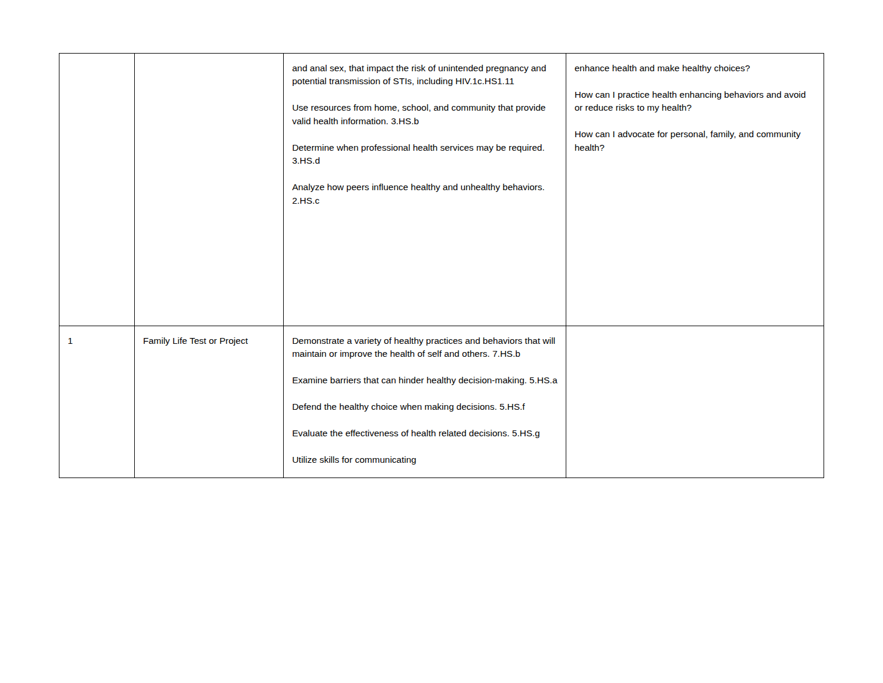| | | and anal sex, that impact the risk of unintended pregnancy and potential transmission of STIs, including HIV.1c.HS1.11 Use resources from home, school, and community that provide valid health information. 3.HS.b Determine when professional health services may be required. 3.HS.d Analyze how peers influence healthy and unhealthy behaviors. 2.HS.c | enhance health and make healthy choices? How can I practice health enhancing behaviors and avoid or reduce risks to my health? How can I advocate for personal, family, and community health? |
| 1 | Family Life Test or Project | Demonstrate a variety of healthy practices and behaviors that will maintain or improve the health of self and others. 7.HS.b Examine barriers that can hinder healthy decision-making. 5.HS.a Defend the healthy choice when making decisions. 5.HS.f Evaluate the effectiveness of health related decisions. 5.HS.g Utilize skills for communicating | |